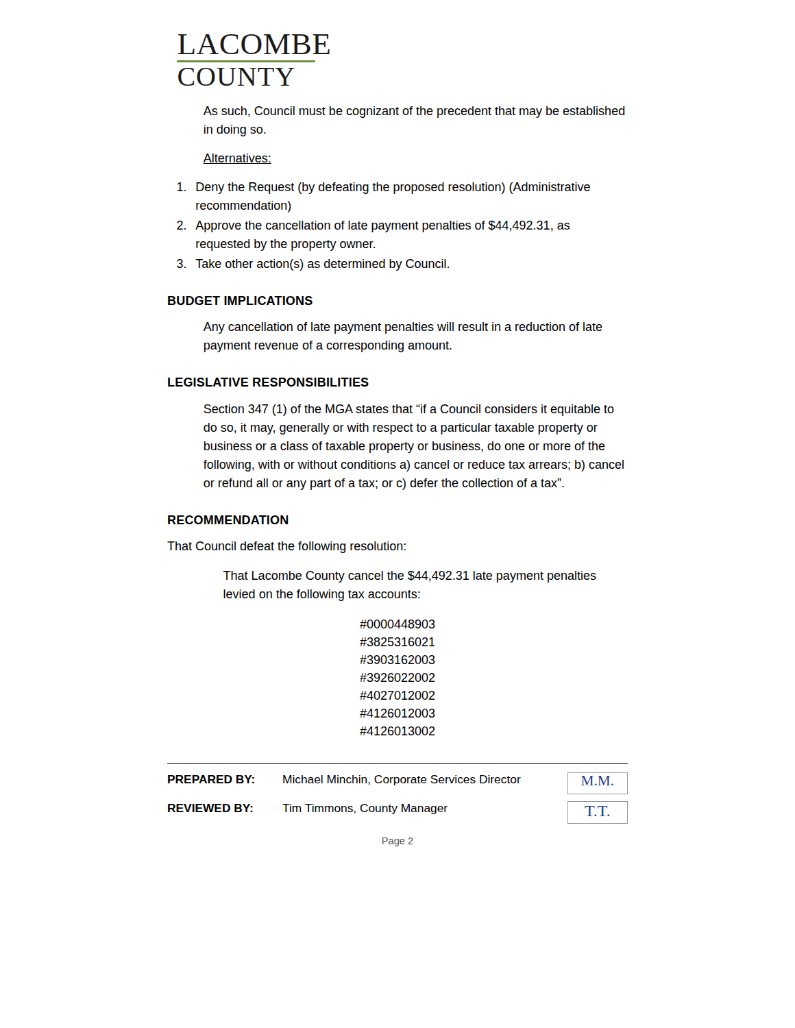LACOMBE
COUNTY
As such, Council must be cognizant of the precedent that may be established in doing so.
Alternatives:
Deny the Request (by defeating the proposed resolution) (Administrative recommendation)
Approve the cancellation of late payment penalties of $44,492.31, as requested by the property owner.
Take other action(s) as determined by Council.
BUDGET IMPLICATIONS
Any cancellation of late payment penalties will result in a reduction of late payment revenue of a corresponding amount.
LEGISLATIVE RESPONSIBILITIES
Section 347 (1) of the MGA states that “if a Council considers it equitable to do so, it may, generally or with respect to a particular taxable property or business or a class of taxable property or business, do one or more of the following, with or without conditions a) cancel or reduce tax arrears; b) cancel or refund all or any part of a tax; or c) defer the collection of a tax”.
RECOMMENDATION
That Council defeat the following resolution:
That Lacombe County cancel the $44,492.31 late payment penalties levied on the following tax accounts:
#0000448903
#3825316021
#3903162003
#3926022002
#4027012002
#4126012003
#4126013002
PREPARED BY:
Michael Minchin, Corporate Services Director
M.M.
REVIEWED BY:
Tim Timmons, County Manager
T.T.
Page 2